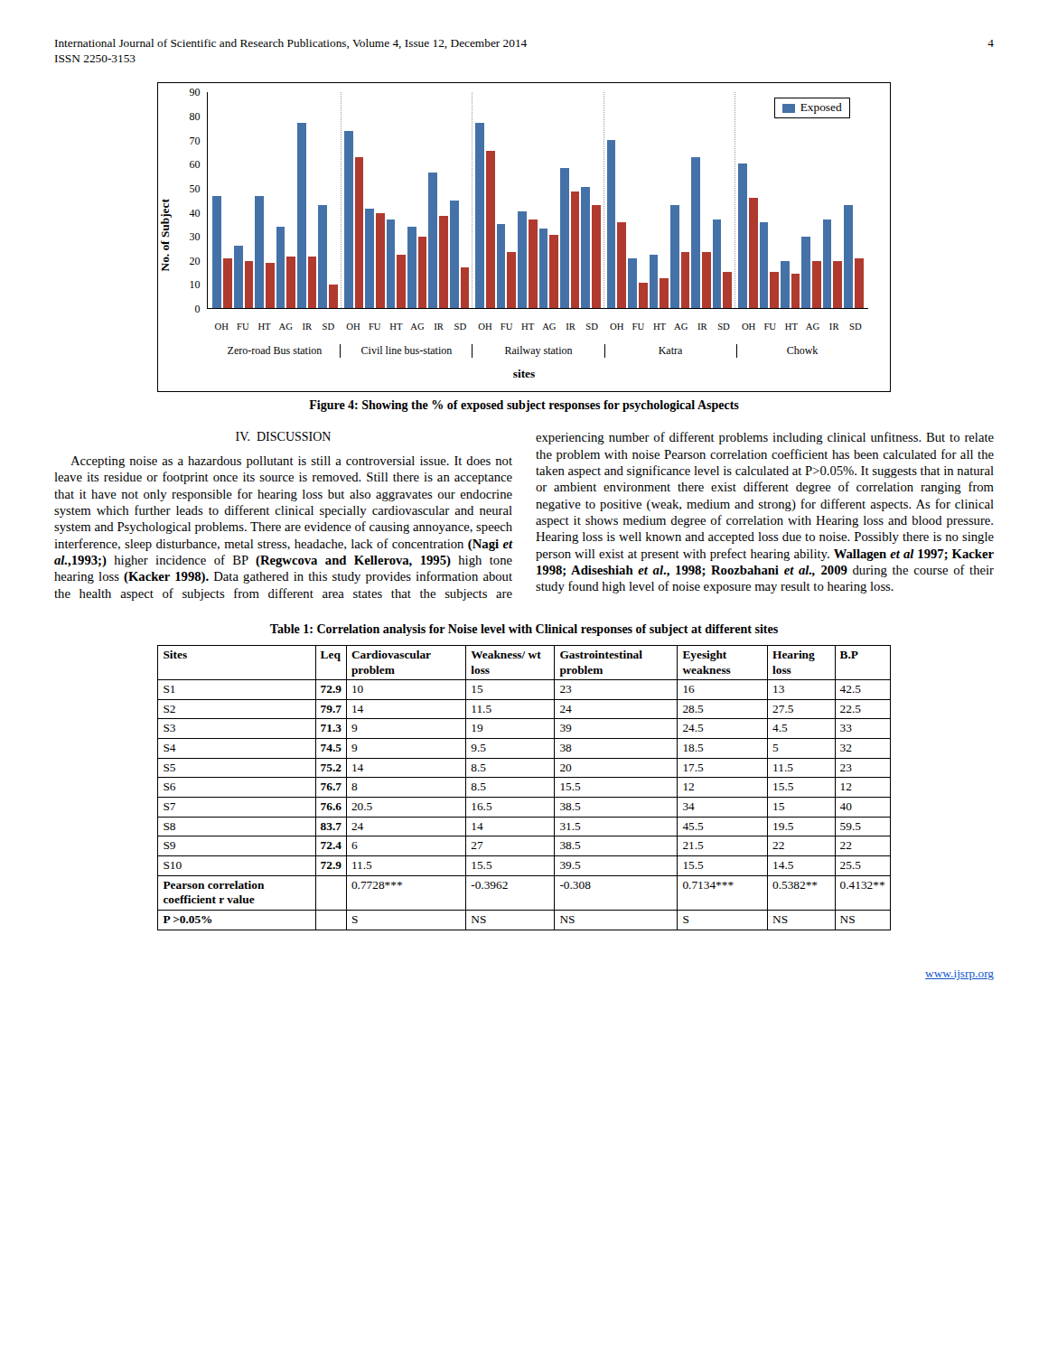International Journal of Scientific and Research Publications, Volume 4, Issue 12, December 20144
ISSN 2250-3153
No. of Subject
Exposed
90 80 70 60 50 40 30 20 10 0
OH FU HT AG IR SD
OH FU HT AG IR SD
OH FU HT AG IR SD
OH FU HT AG IR SD
OH FU HT AG IR SD
Zero-road Bus station
Civil line bus-station
Railway station
Katra
Chowk
sites
Figure 4: Showing the % of exposed subject responses for psychological Aspects
IV. DISCUSSION
Accepting noise as a hazardous pollutant is still a controversial issue. It does not leave its residue or footprint once its source is removed. Still there is an acceptance that it have not only responsible for hearing loss but also aggravates our endocrine system which further leads to different clinical specially cardiovascular and neural system and Psychological problems. There are evidence of causing annoyance, speech interference, sleep disturbance, metal stress, headache, lack of concentration (Nagi et al.,1993;) higher incidence of BP (Regwcova and Kellerova, 1995) high tone hearing loss (Kacker 1998). Data gathered in this study provides information about the health aspect of subjects from different area states that the subjects are experiencing number of different problems including clinical unfitness. But to relate the problem with noise Pearson correlation coefficient has been calculated for all the taken aspect and significance level is calculated at P>0.05%. It suggests that in natural or ambient environment there exist different degree of correlation ranging from negative to positive (weak, medium and strong) for different aspects. As for clinical aspect it shows medium degree of correlation with Hearing loss and blood pressure. Hearing loss is well known and accepted loss due to noise. Possibly there is no single person will exist at present with prefect hearing ability. Wallagen et al 1997; Kacker 1998; Adiseshiah et al., 1998; Roozbahani et al., 2009 during the course of their study found high level of noise exposure may result to hearing loss.
Table 1: Correlation analysis for Noise level with Clinical responses of subject at different sites
| Sites | Leq | Cardiovascular problem | Weakness/ wt loss | Gastrointestinal problem | Eyesight weakness | Hearing loss | B.P |
| --- | --- | --- | --- | --- | --- | --- | --- |
| S1 | 72.9 | 10 | 15 | 23 | 16 | 13 | 42.5 |
| S2 | 79.7 | 14 | 11.5 | 24 | 28.5 | 27.5 | 22.5 |
| S3 | 71.3 | 9 | 19 | 39 | 24.5 | 4.5 | 33 |
| S4 | 74.5 | 9 | 9.5 | 38 | 18.5 | 5 | 32 |
| S5 | 75.2 | 14 | 8.5 | 20 | 17.5 | 11.5 | 23 |
| S6 | 76.7 | 8 | 8.5 | 15.5 | 12 | 15.5 | 12 |
| S7 | 76.6 | 20.5 | 16.5 | 38.5 | 34 | 15 | 40 |
| S8 | 83.7 | 24 | 14 | 31.5 | 45.5 | 19.5 | 59.5 |
| S9 | 72.4 | 6 | 27 | 38.5 | 21.5 | 22 | 22 |
| S10 | 72.9 | 11.5 | 15.5 | 39.5 | 15.5 | 14.5 | 25.5 |
| Pearson correlation coefficient r value | | 0.7728*** | -0.3962 | -0.308 | 0.7134*** | 0.5382** | 0.4132** |
| P >0.05% | | S | NS | NS | S | NS | NS |
www.ijsrp.org